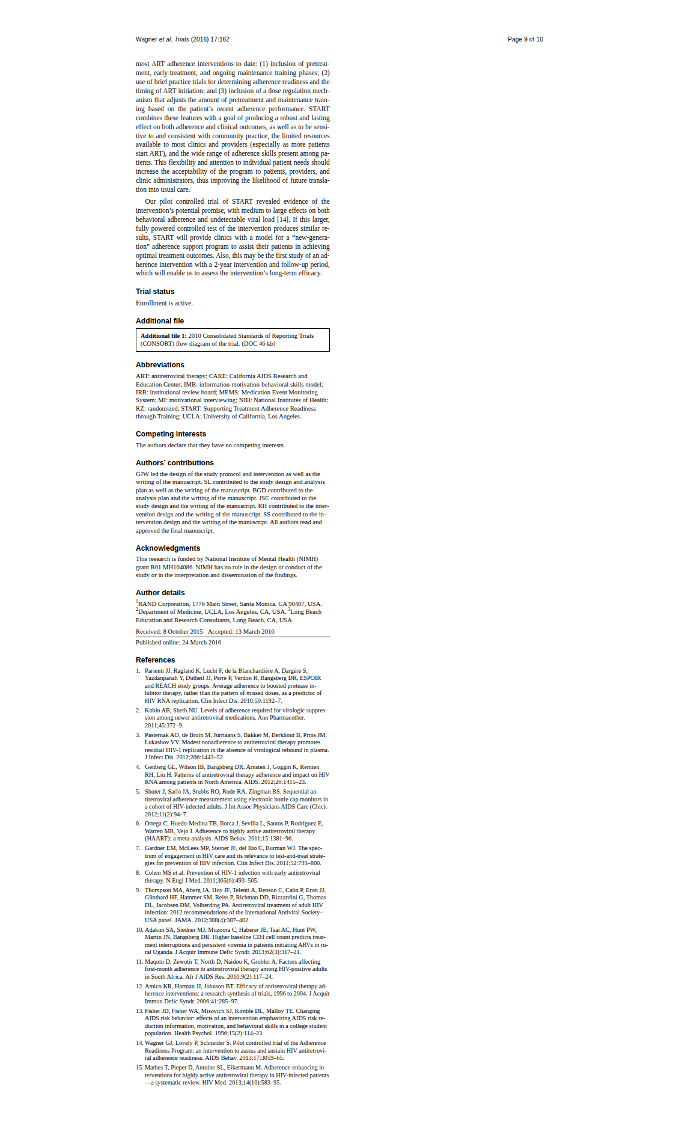Wagner et al. Trials (2016) 17:162
Page 9 of 10
most ART adherence interventions to date: (1) inclusion of pretreatment, early-treatment, and ongoing maintenance training phases; (2) use of brief practice trials for determining adherence readiness and the timing of ART initiation; and (3) inclusion of a dose regulation mechanism that adjusts the amount of pretreatment and maintenance training based on the patient’s recent adherence performance. START combines these features with a goal of producing a robust and lasting effect on both adherence and clinical outcomes, as well as to be sensitive to and consistent with community practice, the limited resources available to most clinics and providers (especially as more patients start ART), and the wide range of adherence skills present among patients. This flexibility and attention to individual patient needs should increase the acceptability of the program to patients, providers, and clinic administrators, thus improving the likelihood of future translation into usual care.
Our pilot controlled trial of START revealed evidence of the intervention’s potential promise, with medium to large effects on both behavioral adherence and undetectable viral load [14]. If this larger, fully powered controlled test of the intervention produces similar results, START will provide clinics with a model for a “new-generation” adherence support program to assist their patients in achieving optimal treatment outcomes. Also, this may be the first study of an adherence intervention with a 2-year intervention and follow-up period, which will enable us to assess the intervention’s long-term efficacy.
Trial status
Enrollment is active.
Additional file
Additional file 1: 2010 Consolidated Standards of Reporting Trials (CONSORT) flow diagram of the trial. (DOC 46 kb)
Abbreviations
ART: antiretroviral therapy; CARE: California AIDS Research and Education Center; IMB: information-motivation-behavioral skills model; IRB: institutional review board; MEMS: Medication Event Monitoring System; MI: motivational interviewing; NIH: National Institutes of Health; RZ: randomized; START: Supporting Treatment Adherence Readiness through Training; UCLA: University of California, Los Angeles.
Competing interests
The authors declare that they have no competing interests.
Authors’ contributions
GJW led the design of the study protocol and intervention as well as the writing of the manuscript. SL contributed to the study design and analysis plan as well as the writing of the manuscript. BGD contributed to the analysis plan and the writing of the manuscript. JSC contributed to the study design and the writing of the manuscript. RH contributed to the intervention design and the writing of the manuscript. SS contributed to the intervention design and the writing of the manuscript. All authors read and approved the final manuscript.
Acknowledgments
This research is funded by National Institute of Mental Health (NIMH) grant R01 MH104086. NIMH has no role in the design or conduct of the study or in the interpretation and dissemination of the findings.
Author details
1RAND Corporation, 1776 Main Street, Santa Monica, CA 90407, USA. 2Department of Medicine, UCLA, Los Angeles, CA, USA. 3Long Beach Education and Research Consultants, Long Beach, CA, USA.
Received: 8 October 2015 Accepted: 13 March 2016 Published online: 24 March 2016
References
1. Parienti JJ, Ragland K, Lucht F, de la Blanchardière A, Dargère S, Yazdanpanah Y, Dutheil JJ, Perré P, Verdon R, Bangsberg DR, ESPOIR and REACH study groups. Average adherence to boosted protease inhibitor therapy, rather than the pattern of missed doses, as a predictor of HIV RNA replication. Clin Infect Dis. 2010;50:1192–7.
2. Kobin AB, Sheth NU. Levels of adherence required for virologic suppression among newer antiretroviral medications. Ann Pharmacother. 2011;45:372–9.
3. Pasternak AO, de Bruin M, Jurriaans S, Bakker M, Berkhout B, Prins JM, Lukashov VV. Modest nonadherence to antiretroviral therapy promotes residual HIV-1 replication in the absence of virological rebound in plasma. J Infect Dis. 2012;206:1443–52.
4. Genberg GL, Wilson IB, Bangsberg DR, Arnsten J, Goggin K, Remien RH, Liu H. Patterns of antiretroviral therapy adherence and impact on HIV RNA among patients in North America. AIDS. 2012;26:1415–23.
5. Shuter J, Sarlo JA, Stubbs RO, Rode RA, Zingman BS. Sequential antiretroviral adherence measurement using electronic bottle cap monitors in a cohort of HIV-infected adults. J Int Assoc Physicians AIDS Care (Chic). 2012;11(2):94–7.
6. Ortega C, Huedo-Medina TB, Ilorca J, Sevilla L, Santos P, Rodríguez E, Warren MR, Vejo J. Adherence to highly active antiretroviral therapy (HAART): a meta-analysis. AIDS Behav. 2011;15:1381–96.
7. Gardner EM, McLees MP, Steiner JF, del Rio C, Burman WJ. The spectrum of engagement in HIV care and its relevance to test-and-treat strategies for prevention of HIV infection. Clin Infect Dis. 2011;52:793–800.
8. Cohen MS et al. Prevention of HIV-1 infection with early antiretroviral therapy. N Engl J Med. 2011;365(6):493–505.
9. Thompson MA, Aberg JA, Hoy JF, Telenti A, Benson C, Cahn P, Eron JJ, Günthard HF, Hammer SM, Reiss P, Richman DD, Rizzardini G, Thomas DL, Jacobsen DM, Volberding PA. Antiretroviral treatment of adult HIV infection: 2012 recommendations of the International Antiviral Society–USA panel. JAMA. 2012;308(4):387–402.
10. Adakun SA, Siedner MJ, Muzoora C, Haberer JE, Tsai AC, Hunt PW, Martin JN, Bangsberg DR. Higher baseline CD4 cell count predicts treatment interruptions and persistent viremia in patients initiating ARVs in rural Uganda. J Acquir Immune Defic Syndr. 2013;62(3):317–21.
11. Maqutu D, Zewotir T, North D, Naidoo K, Grobler A. Factors affecting first-month adherence to antiretroviral therapy among HIV-positive adults in South Africa. Afr J AIDS Res. 2010;9(2):117–24.
12. Amico KR, Harman JJ, Johnson BT. Efficacy of antiretroviral therapy adherence interventions: a research synthesis of trials, 1996 to 2004. J Acquir Immun Defic Syndr. 2006;41:285–97.
13. Fisher JD, Fisher WA, Misovich SJ, Kimble DL, Malloy TE. Changing AIDS risk behavior: effects of an intervention emphasizing AIDS risk reduction information, motivation, and behavioral skills in a college student population. Health Psychol. 1996;15(2):114–23.
14. Wagner GJ, Lovely P, Schneider S. Pilot controlled trial of the Adherence Readiness Program: an intervention to assess and sustain HIV antiretroviral adherence readiness. AIDS Behav. 2013;17:3059–65.
15. Mathes T, Pieper D, Antoine SL, Eikermann M. Adherence-enhancing interventions for highly active antiretroviral therapy in HIV-infected patients—a systematic review. HIV Med. 2013;14(10):583–95.